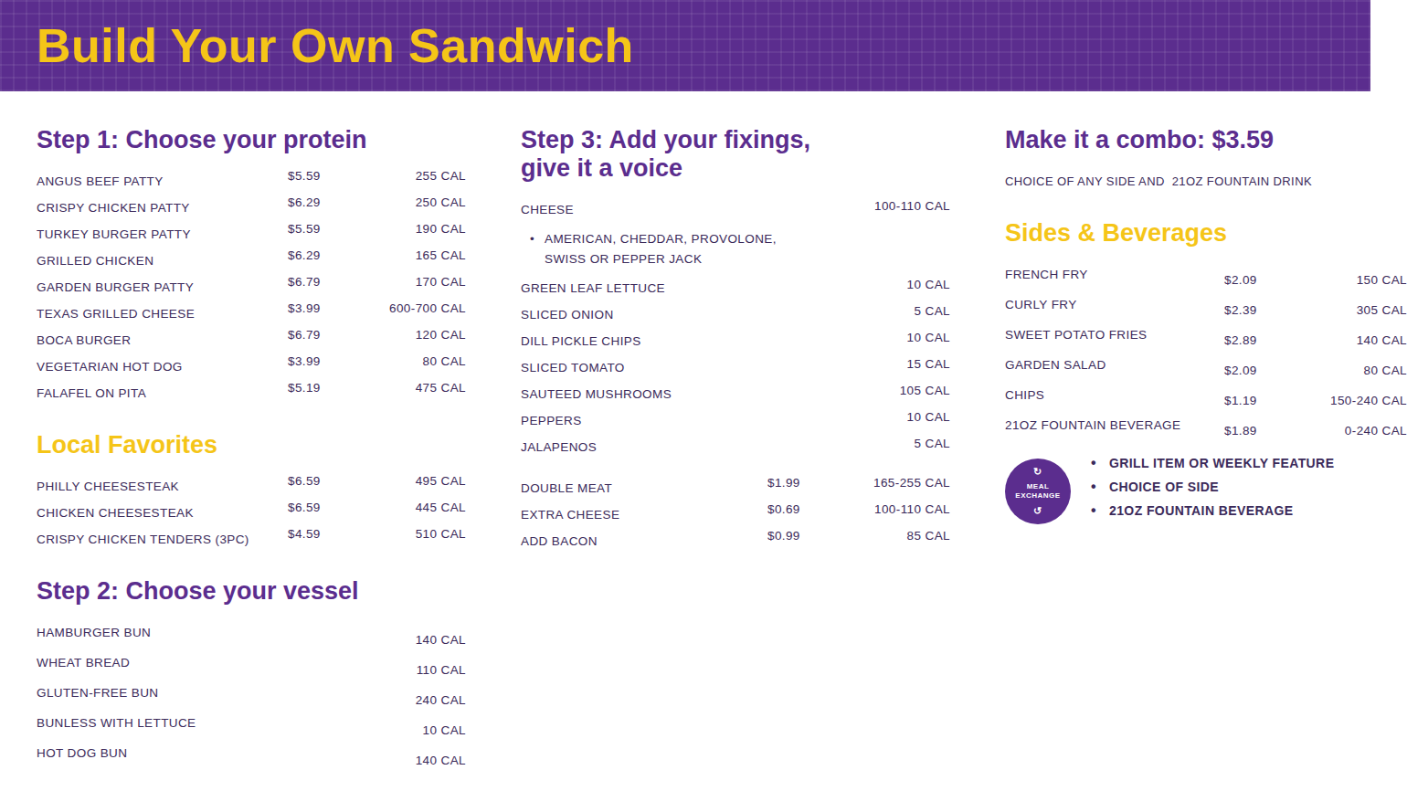Build Your Own Sandwich
Step 1: Choose your protein
Angus Beef Patty$5.59255 Cal
Crispy Chicken Patty$6.29250 Cal
Turkey Burger Patty$5.59190 Cal
Grilled Chicken$6.29165 Cal
Garden Burger Patty$6.79170 Cal
Texas Grilled Cheese$3.99600-700 Cal
Boca Burger$6.79120 Cal
Vegetarian Hot Dog$3.9980 Cal
Falafel on Pita$5.19475 Cal
Local Favorites
Philly Cheesesteak$6.59495 Cal
Chicken Cheesesteak$6.59445 Cal
Crispy Chicken Tenders (3pc)$4.59510 Cal
Step 2: Choose your vessel
Hamburger Bun 140 Cal
Wheat Bread 110 Cal
Gluten-Free Bun 240 Cal
Bunless with Lettuce 10 Cal
Hot Dog Bun 140 Cal
Step 3: Add your fixings,
give it a voice
Cheese 100-110 Cal
American, Cheddar, Provolone,
Swiss or Pepper Jack
Green Leaf Lettuce 10 Cal
Sliced Onion 5 Cal
Dill Pickle Chips 10 Cal
Sliced Tomato 15 Cal
Sauteed Mushrooms 105 Cal
Peppers 10 Cal
Jalapenos 5 Cal
Double Meat$1.99165-255 Cal
Extra Cheese$0.69100-110 Cal
Add Bacon$0.9985 Cal
Make it a combo: $3.59
Choice of any side and 21oz fountain drink
Sides & Beverages
French Fry$2.09150 Cal
Curly Fry$2.39305 Cal
Sweet Potato Fries$2.89140 Cal
Garden Salad$2.0980 Cal
Chips$1.19150-240 Cal
21oz Fountain Beverage$1.890-240 Cal
↻ MEAL
EXCHANGE ↺
Grill item or weekly feature
Choice of side
21oz fountain beverage